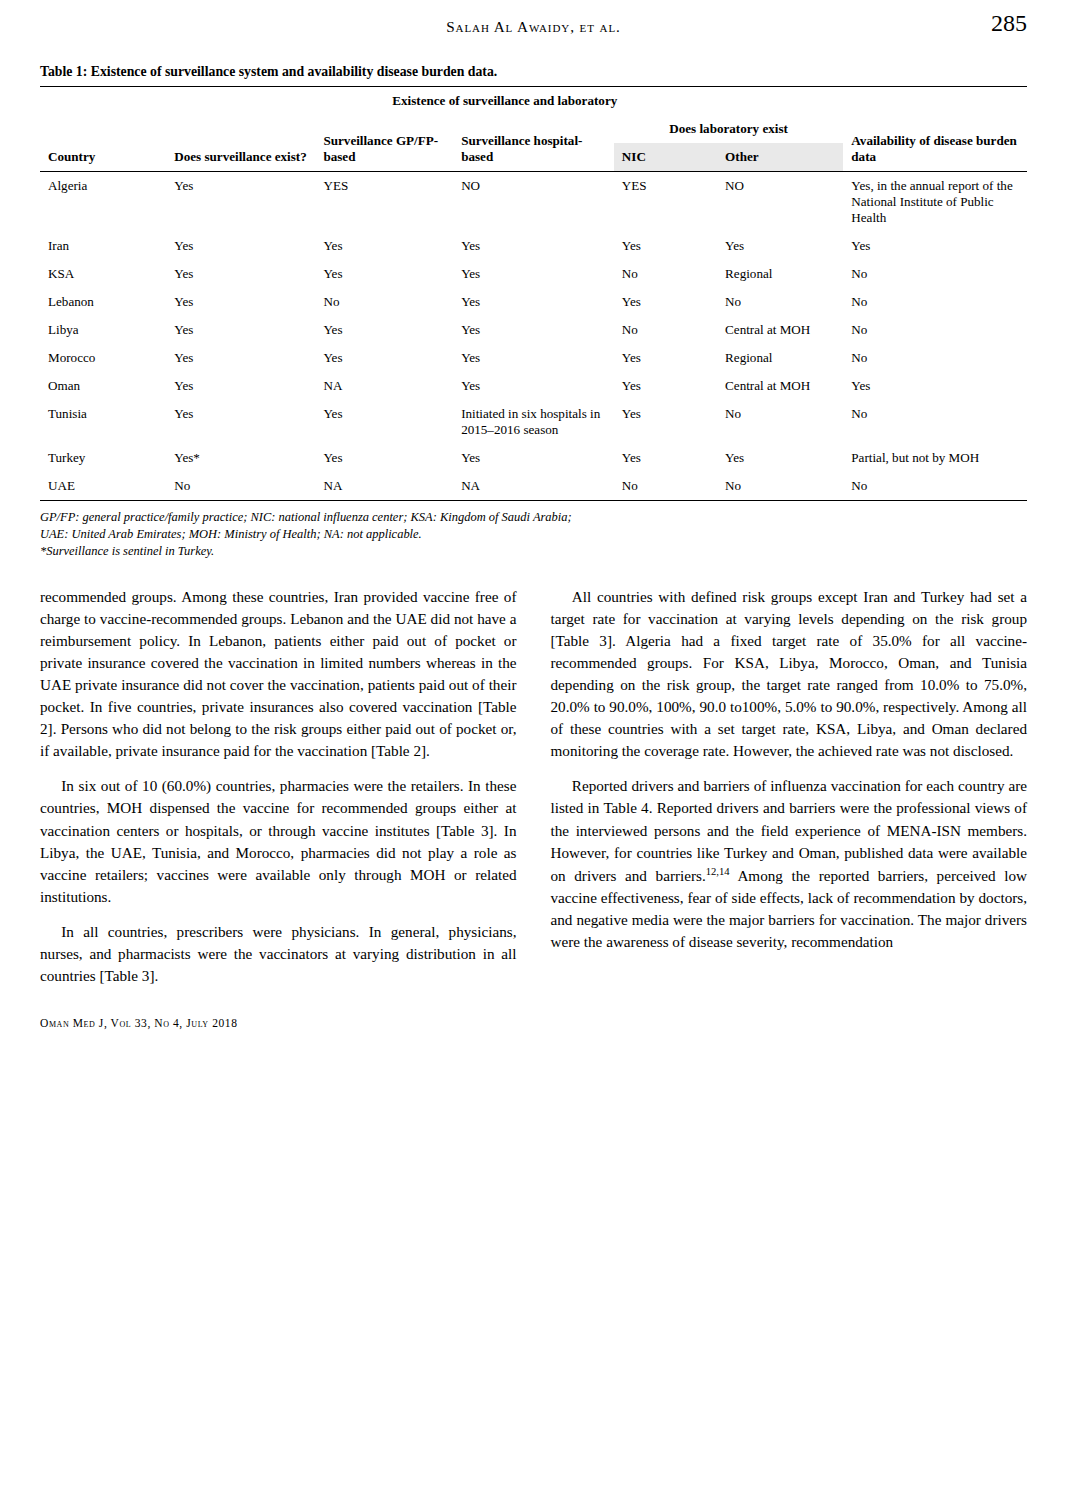Salah Al Awaidy, et al.
285
Table 1: Existence of surveillance system and availability disease burden data.
| Country | Existence of surveillance and laboratory | Availability of disease burden data |
| --- | --- | --- |
| Does surveillance exist? | Surveillance GP/FP-based | Surveillance hospital-based | Does laboratory exist |
| NIC | Other |
| Algeria | Yes | YES | NO | YES | NO | Yes, in the annual report of the National Institute of Public Health |
| Iran | Yes | Yes | Yes | Yes | Yes | Yes |
| KSA | Yes | Yes | Yes | No | Regional | No |
| Lebanon | Yes | No | Yes | Yes | No | No |
| Libya | Yes | Yes | Yes | No | Central at MOH | No |
| Morocco | Yes | Yes | Yes | Yes | Regional | No |
| Oman | Yes | NA | Yes | Yes | Central at MOH | Yes |
| Tunisia | Yes | Yes | Initiated in six hospitals in 2015–2016 season | Yes | No | No |
| Turkey | Yes* | Yes | Yes | Yes | Yes | Partial, but not by MOH |
| UAE | No | NA | NA | No | No | No |
GP/FP: general practice/family practice; NIC: national influenza center; KSA: Kingdom of Saudi Arabia;
UAE: United Arab Emirates; MOH: Ministry of Health; NA: not applicable.
*Surveillance is sentinel in Turkey.
recommended groups. Among these countries, Iran provided vaccine free of charge to vaccine-recommended groups. Lebanon and the UAE did not have a reimbursement policy. In Lebanon, patients either paid out of pocket or private insurance covered the vaccination in limited numbers whereas in the UAE private insurance did not cover the vaccination, patients paid out of their pocket. In five countries, private insurances also covered vaccination [Table 2]. Persons who did not belong to the risk groups either paid out of pocket or, if available, private insurance paid for the vaccination [Table 2].
In six out of 10 (60.0%) countries, pharmacies were the retailers. In these countries, MOH dispensed the vaccine for recommended groups either at vaccination centers or hospitals, or through vaccine institutes [Table 3]. In Libya, the UAE, Tunisia, and Morocco, pharmacies did not play a role as vaccine retailers; vaccines were available only through MOH or related institutions.
In all countries, prescribers were physicians. In general, physicians, nurses, and pharmacists were the vaccinators at varying distribution in all countries [Table 3].
All countries with defined risk groups except Iran and Turkey had set a target rate for vaccination at varying levels depending on the risk group [Table 3]. Algeria had a fixed target rate of 35.0% for all vaccine-recommended groups. For KSA, Libya, Morocco, Oman, and Tunisia depending on the risk group, the target rate ranged from 10.0% to 75.0%, 20.0% to 90.0%, 100%, 90.0 to100%, 5.0% to 90.0%, respectively. Among all of these countries with a set target rate, KSA, Libya, and Oman declared monitoring the coverage rate. However, the achieved rate was not disclosed.
Reported drivers and barriers of influenza vaccination for each country are listed in Table 4. Reported drivers and barriers were the professional views of the interviewed persons and the field experience of MENA-ISN members. However, for countries like Turkey and Oman, published data were available on drivers and barriers.12,14 Among the reported barriers, perceived low vaccine effectiveness, fear of side effects, lack of recommendation by doctors, and negative media were the major barriers for vaccination. The major drivers were the awareness of disease severity, recommendation
Oman Med J, Vol 33, No 4, July 2018